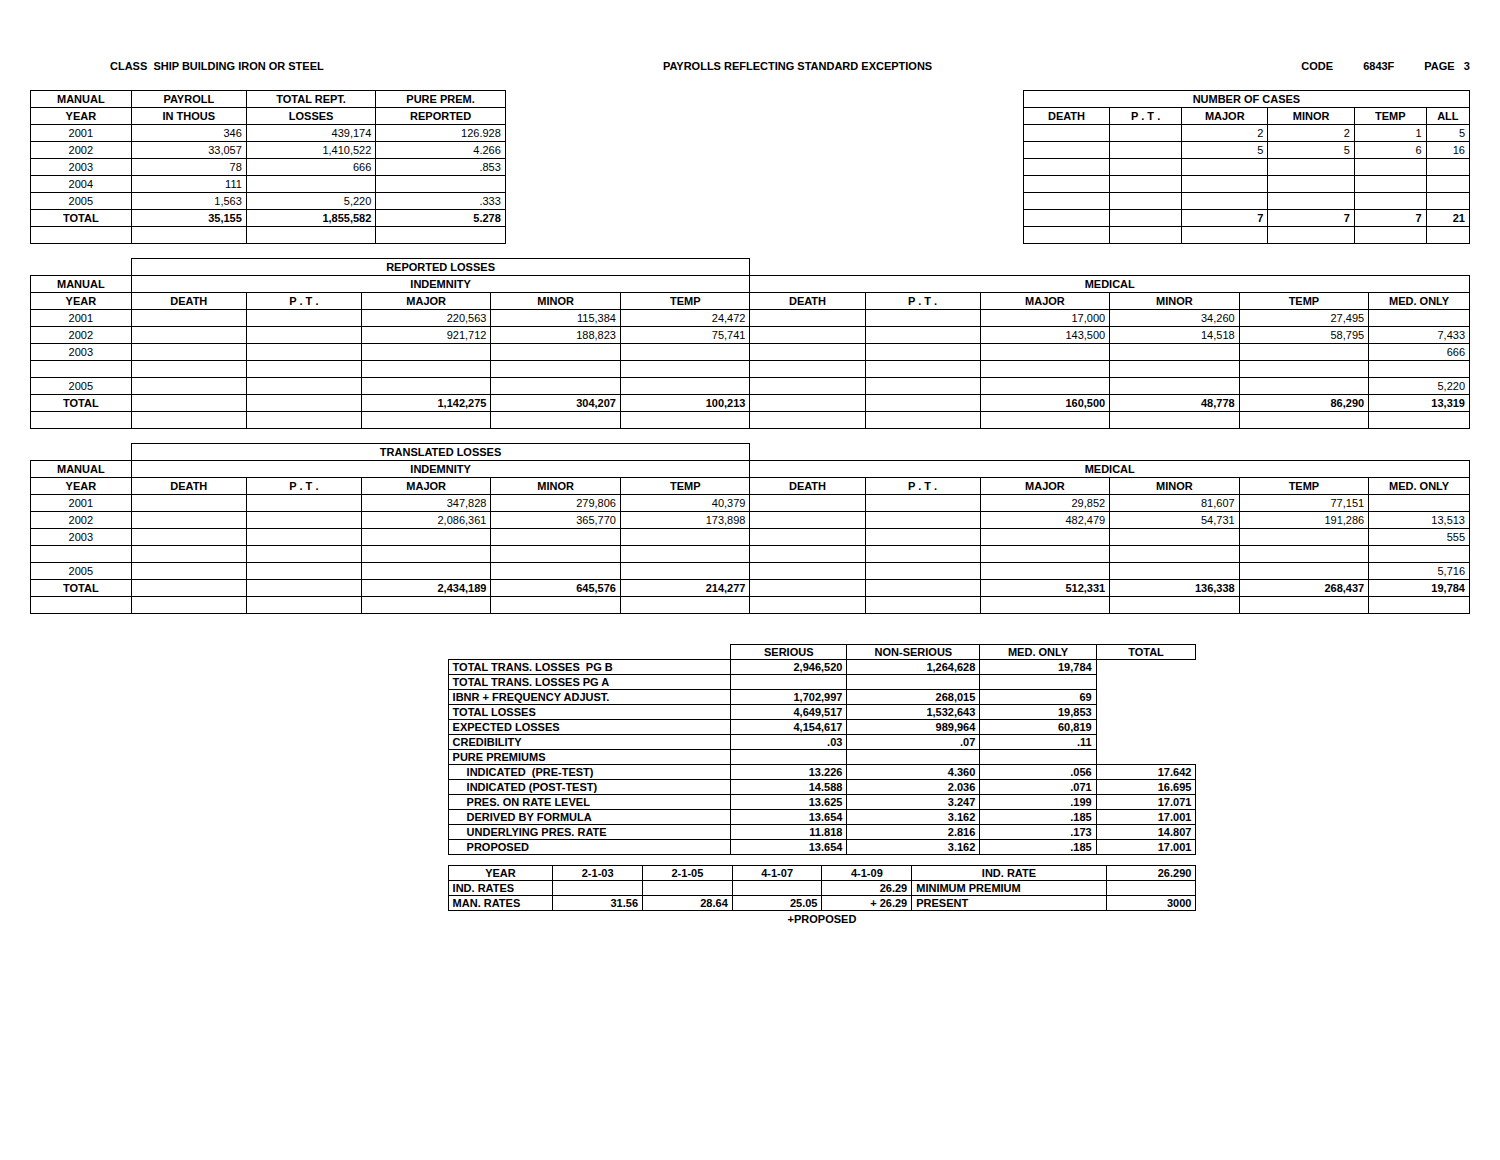CLASS SHIP BUILDING IRON OR STEEL
PAYROLLS REFLECTING STANDARD EXCEPTIONS
CODE 6843F PAGE 3
| MANUAL | PAYROLL | TOTAL REPT. | PURE PREM. | | | | | NUMBER OF CASES |
| --- | --- | --- | --- | --- | --- | --- | --- | --- |
| YEAR | IN THOUS | LOSSES | REPORTED | DEATH | P . T . | MAJOR | MINOR | TEMP | ALL |
| 2001 | 346 | 439,174 | 126.928 | | | | | | | 2 | 2 | 1 | 5 |
| 2002 | 33,057 | 1,410,522 | 4.266 | | | | | | | 5 | 5 | 6 | 16 |
| 2003 | 78 | 666 | .853 | | | | | | | | | | |
| 2004 | 111 | | | | | | | | | | | | |
| 2005 | 1,563 | 5,220 | .333 | | | | | | | | | | |
| TOTAL | 35,155 | 1,855,582 | 5.278 | | | | | | | 7 | 7 | 7 | 21 |
| | REPORTED LOSSES | |
| --- | --- | --- |
| MANUAL | INDEMNITY | MEDICAL |
| YEAR | DEATH | P . T . | MAJOR | MINOR | TEMP | DEATH | P . T . | MAJOR | MINOR | TEMP | MED. ONLY |
| 2001 | | | 220,563 | 115,384 | 24,472 | | | 17,000 | 34,260 | 27,495 | |
| 2002 | | | 921,712 | 188,823 | 75,741 | | | 143,500 | 14,518 | 58,795 | 7,433 |
| 2003 | | | | | | | | | | | 666 |
| 2005 | | | | | | | | | | | 5,220 |
| TOTAL | | | 1,142,275 | 304,207 | 100,213 | | | 160,500 | 48,778 | 86,290 | 13,319 |
| | TRANSLATED LOSSES | |
| --- | --- | --- |
| MANUAL | INDEMNITY | MEDICAL |
| YEAR | DEATH | P . T . | MAJOR | MINOR | TEMP | DEATH | P . T . | MAJOR | MINOR | TEMP | MED. ONLY |
| 2001 | | | 347,828 | 279,806 | 40,379 | | | 29,852 | 81,607 | 77,151 | |
| 2002 | | | 2,086,361 | 365,770 | 173,898 | | | 482,479 | 54,731 | 191,286 | 13,513 |
| 2003 | | | | | | | | | | | 555 |
| 2005 | | | | | | | | | | | 5,716 |
| TOTAL | | | 2,434,189 | 645,576 | 214,277 | | | 512,331 | 136,338 | 268,437 | 19,784 |
| | SERIOUS | NON-SERIOUS | MED. ONLY | TOTAL |
| TOTAL TRANS. LOSSES PG B | 2,946,520 | 1,264,628 | 19,784 | |
| TOTAL TRANS. LOSSES PG A | | | | |
| IBNR + FREQUENCY ADJUST. | 1,702,997 | 268,015 | 69 | |
| TOTAL LOSSES | 4,649,517 | 1,532,643 | 19,853 | |
| EXPECTED LOSSES | 4,154,617 | 989,964 | 60,819 | |
| CREDIBILITY | .03 | .07 | .11 | |
| PURE PREMIUMS | | | | |
| INDICATED (PRE-TEST) | 13.226 | 4.360 | .056 | 17.642 |
| INDICATED (POST-TEST) | 14.588 | 2.036 | .071 | 16.695 |
| PRES. ON RATE LEVEL | 13.625 | 3.247 | .199 | 17.071 |
| DERIVED BY FORMULA | 13.654 | 3.162 | .185 | 17.001 |
| UNDERLYING PRES. RATE | 11.818 | 2.816 | .173 | 14.807 |
| PROPOSED | 13.654 | 3.162 | .185 | 17.001 |
| YEAR | 2-1-03 | 2-1-05 | 4-1-07 | 4-1-09 | IND. RATE | 26.290 |
| --- | --- | --- | --- | --- | --- | --- |
| IND. RATES | | | | 26.29 | MINIMUM PREMIUM | |
| MAN. RATES | 31.56 | 28.64 | 25.05 | + 26.29 | PRESENT | 3000 |
+PROPOSED